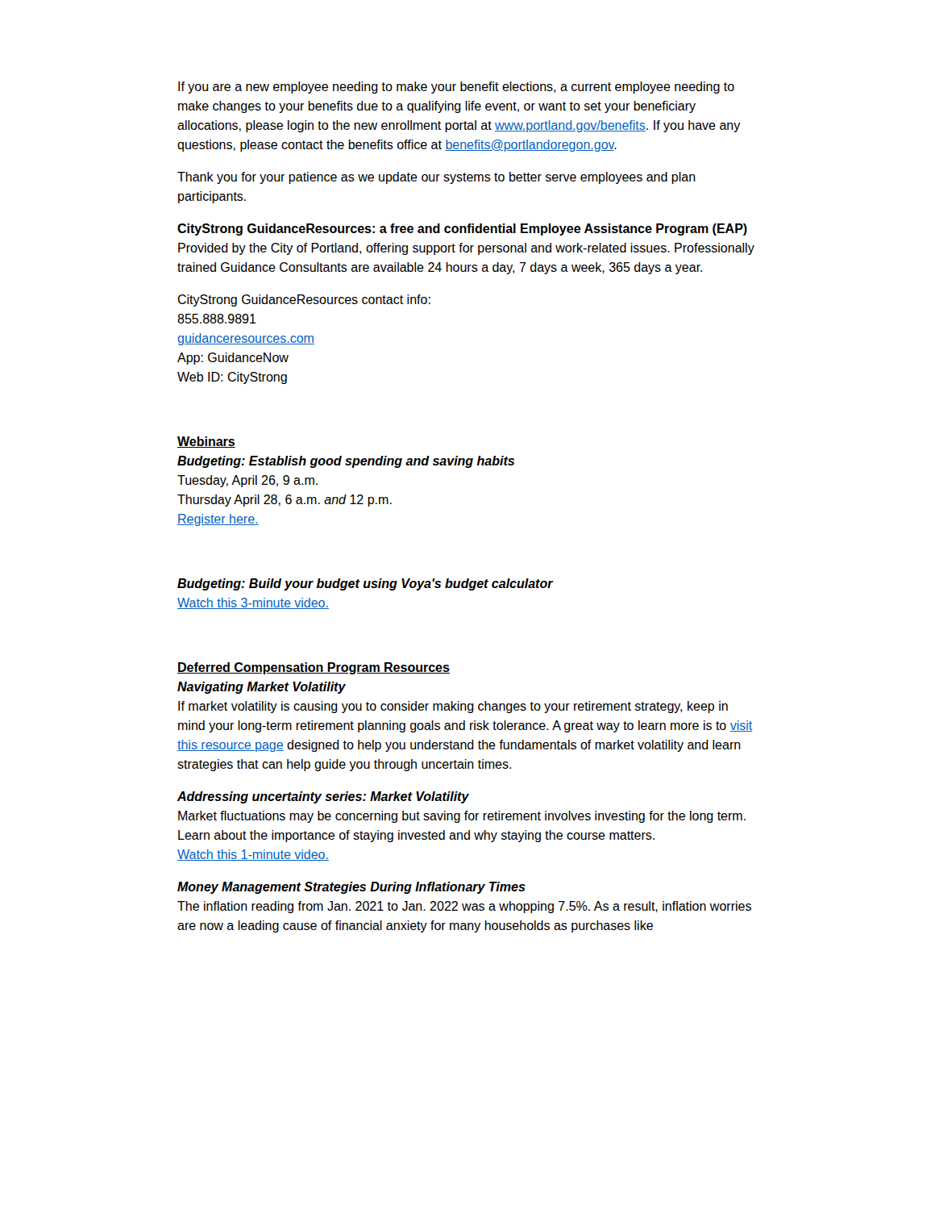If you are a new employee needing to make your benefit elections, a current employee needing to make changes to your benefits due to a qualifying life event, or want to set your beneficiary allocations, please login to the new enrollment portal at www.portland.gov/benefits. If you have any questions, please contact the benefits office at benefits@portlandoregon.gov.
Thank you for your patience as we update our systems to better serve employees and plan participants.
CityStrong GuidanceResources: a free and confidential Employee Assistance Program (EAP) Provided by the City of Portland, offering support for personal and work-related issues. Professionally trained Guidance Consultants are available 24 hours a day, 7 days a week, 365 days a year.
CityStrong GuidanceResources contact info:
855.888.9891
guidanceresources.com
App: GuidanceNow
Web ID: CityStrong
Webinars
Budgeting: Establish good spending and saving habits
Tuesday, April 26, 9 a.m.
Thursday April 28, 6 a.m. and 12 p.m.
Register here.
Budgeting: Build your budget using Voya's budget calculator
Watch this 3-minute video.
Deferred Compensation Program Resources
Navigating Market Volatility
If market volatility is causing you to consider making changes to your retirement strategy, keep in mind your long-term retirement planning goals and risk tolerance. A great way to learn more is to visit this resource page designed to help you understand the fundamentals of market volatility and learn strategies that can help guide you through uncertain times.
Addressing uncertainty series: Market Volatility
Market fluctuations may be concerning but saving for retirement involves investing for the long term. Learn about the importance of staying invested and why staying the course matters.
Watch this 1-minute video.
Money Management Strategies During Inflationary Times
The inflation reading from Jan. 2021 to Jan. 2022 was a whopping 7.5%. As a result, inflation worries are now a leading cause of financial anxiety for many households as purchases like